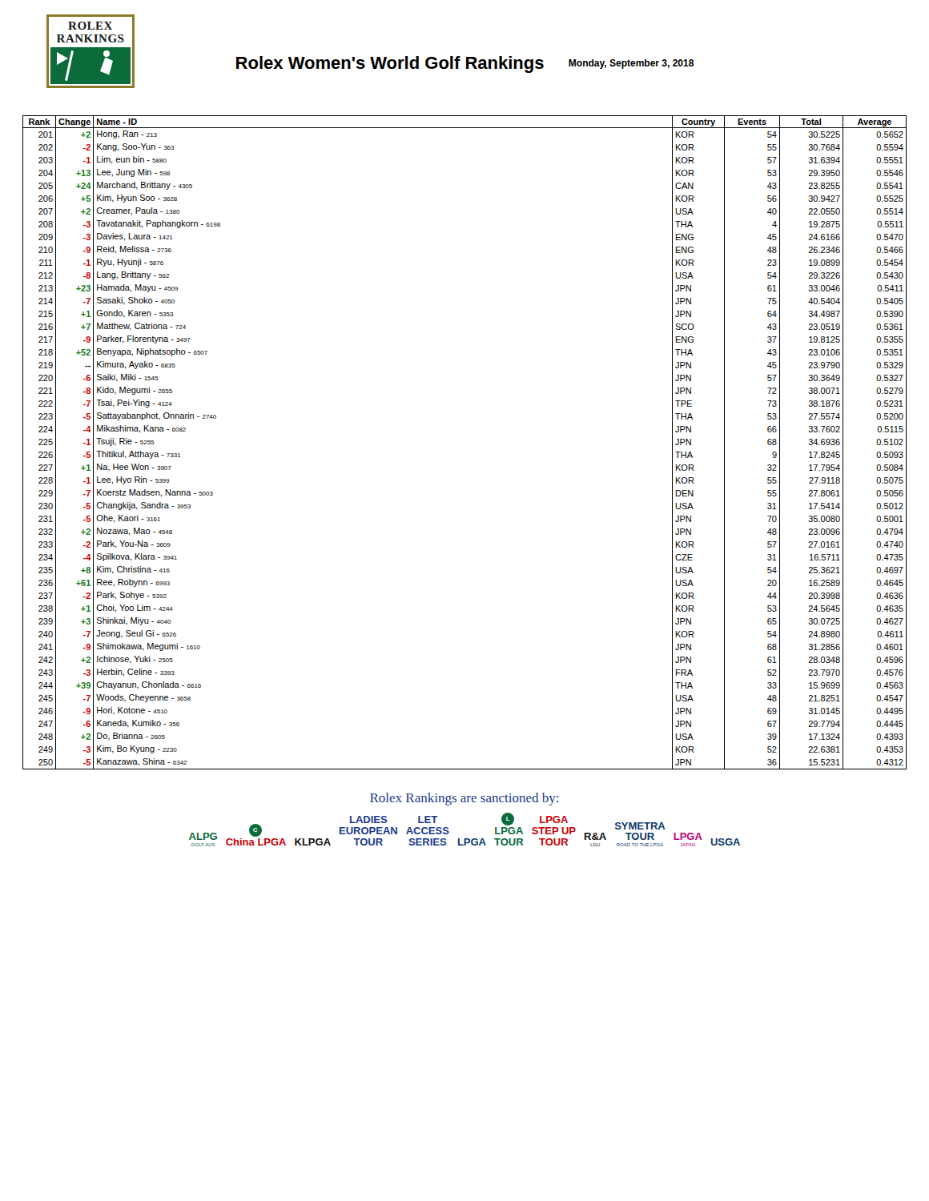ROLEX
RANKINGS
Rolex Women's World Golf Rankings
Monday, September 3, 2018
| Rank | Change | Name - ID | Country | Events | Total | Average |
| --- | --- | --- | --- | --- | --- | --- |
| 201 | +2 | Hong, Ran - 213 | KOR | 54 | 30.5225 | 0.5652 |
| 202 | -2 | Kang, Soo-Yun - 363 | KOR | 55 | 30.7684 | 0.5594 |
| 203 | -1 | Lim, eun bin - 5880 | KOR | 57 | 31.6394 | 0.5551 |
| 204 | +13 | Lee, Jung Min - 598 | KOR | 53 | 29.3950 | 0.5546 |
| 205 | +24 | Marchand, Brittany - 4305 | CAN | 43 | 23.8255 | 0.5541 |
| 206 | +5 | Kim, Hyun Soo - 3628 | KOR | 56 | 30.9427 | 0.5525 |
| 207 | +2 | Creamer, Paula - 1380 | USA | 40 | 22.0550 | 0.5514 |
| 208 | -3 | Tavatanakit, Paphangkorn - 6198 | THA | 4 | 19.2875 | 0.5511 |
| 209 | -3 | Davies, Laura - 1421 | ENG | 45 | 24.6166 | 0.5470 |
| 210 | -9 | Reid, Melissa - 2736 | ENG | 48 | 26.2346 | 0.5466 |
| 211 | -1 | Ryu, Hyunji - 5876 | KOR | 23 | 19.0899 | 0.5454 |
| 212 | -8 | Lang, Brittany - 562 | USA | 54 | 29.3226 | 0.5430 |
| 213 | +23 | Hamada, Mayu - 4509 | JPN | 61 | 33.0046 | 0.5411 |
| 214 | -7 | Sasaki, Shoko - 4050 | JPN | 75 | 40.5404 | 0.5405 |
| 215 | +1 | Gondo, Karen - 5353 | JPN | 64 | 34.4987 | 0.5390 |
| 216 | +7 | Matthew, Catriona - 724 | SCO | 43 | 23.0519 | 0.5361 |
| 217 | -9 | Parker, Florentyna - 3497 | ENG | 37 | 19.8125 | 0.5355 |
| 218 | +52 | Benyapa, Niphatsopho - 6507 | THA | 43 | 23.0106 | 0.5351 |
| 219 | -- | Kimura, Ayako - 6835 | JPN | 45 | 23.9790 | 0.5329 |
| 220 | -6 | Saiki, Miki - 1545 | JPN | 57 | 30.3649 | 0.5327 |
| 221 | -8 | Kido, Megumi - 2655 | JPN | 72 | 38.0071 | 0.5279 |
| 222 | -7 | Tsai, Pei-Ying - 4124 | TPE | 73 | 38.1876 | 0.5231 |
| 223 | -5 | Sattayabanphot, Onnarin - 2740 | THA | 53 | 27.5574 | 0.5200 |
| 224 | -4 | Mikashima, Kana - 6082 | JPN | 66 | 33.7602 | 0.5115 |
| 225 | -1 | Tsuji, Rie - 5255 | JPN | 68 | 34.6936 | 0.5102 |
| 226 | -5 | Thitikul, Atthaya - 7331 | THA | 9 | 17.8245 | 0.5093 |
| 227 | +1 | Na, Hee Won - 3907 | KOR | 32 | 17.7954 | 0.5084 |
| 228 | -1 | Lee, Hyo Rin - 5399 | KOR | 55 | 27.9118 | 0.5075 |
| 229 | -7 | Koerstz Madsen, Nanna - 5003 | DEN | 55 | 27.8061 | 0.5056 |
| 230 | -5 | Changkija, Sandra - 3953 | USA | 31 | 17.5414 | 0.5012 |
| 231 | -5 | Ohe, Kaori - 3161 | JPN | 70 | 35.0080 | 0.5001 |
| 232 | +2 | Nozawa, Mao - 4548 | JPN | 48 | 23.0096 | 0.4794 |
| 233 | -2 | Park, You-Na - 3609 | KOR | 57 | 27.0161 | 0.4740 |
| 234 | -4 | Spilkova, Klara - 3941 | CZE | 31 | 16.5711 | 0.4735 |
| 235 | +8 | Kim, Christina - 416 | USA | 54 | 25.3621 | 0.4697 |
| 236 | +61 | Ree, Robynn - 6993 | USA | 20 | 16.2589 | 0.4645 |
| 237 | -2 | Park, Sohye - 5392 | KOR | 44 | 20.3998 | 0.4636 |
| 238 | +1 | Choi, Yoo Lim - 4244 | KOR | 53 | 24.5645 | 0.4635 |
| 239 | +3 | Shinkai, Miyu - 4040 | JPN | 65 | 30.0725 | 0.4627 |
| 240 | -7 | Jeong, Seul Gi - 6526 | KOR | 54 | 24.8980 | 0.4611 |
| 241 | -9 | Shimokawa, Megumi - 1610 | JPN | 68 | 31.2856 | 0.4601 |
| 242 | +2 | Ichinose, Yuki - 2505 | JPN | 61 | 28.0348 | 0.4596 |
| 243 | -3 | Herbin, Celine - 3393 | FRA | 52 | 23.7970 | 0.4576 |
| 244 | +39 | Chayanun, Chonlada - 6616 | THA | 33 | 15.9699 | 0.4563 |
| 245 | -7 | Woods, Cheyenne - 3658 | USA | 48 | 21.8251 | 0.4547 |
| 246 | -9 | Hori, Kotone - 4510 | JPN | 69 | 31.0145 | 0.4495 |
| 247 | -6 | Kaneda, Kumiko - 356 | JPN | 67 | 29.7794 | 0.4445 |
| 248 | +2 | Do, Brianna - 2605 | USA | 39 | 17.1324 | 0.4393 |
| 249 | -3 | Kim, Bo Kyung - 2230 | KOR | 52 | 22.6381 | 0.4353 |
| 250 | -5 | Kanazawa, Shina - 6342 | JPN | 36 | 15.5231 | 0.4312 |
Rolex Rankings are sanctioned by:
ALPG GOLF AUS
CChina LPGA
KLPGA
LADIES
EUROPEAN
TOUR
LET
ACCESS
SERIES
LPGA
LLPGA
TOUR
LPGA
STEP UP
TOUR
R&A LGU
SYMETRA
TOUR ROAD TO THE LPGA
LPGA JAPAN
USGA